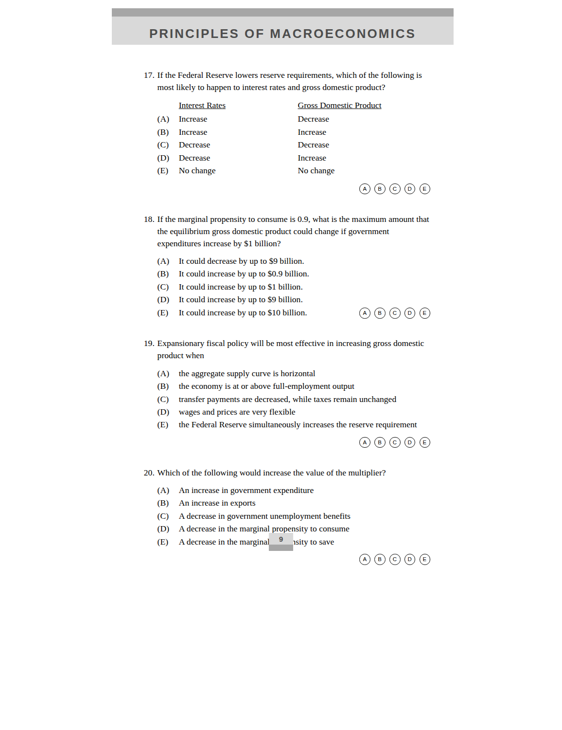PRINCIPLES OF MACROECONOMICS
17.
If the Federal Reserve lowers reserve requirements, which of the following is most likely to happen to interest rates and gross domestic product?
| | Interest Rates | Gross Domestic Product |
| --- | --- | --- |
| (A) | Increase | Decrease |
| (B) | Increase | Increase |
| (C) | Decrease | Decrease |
| (D) | Decrease | Increase |
| (E) | No change | No change |
ABCDE
18.
If the marginal propensity to consume is 0.9, what is the maximum amount that the equilibrium gross domestic product could change if government expenditures increase by $1 billion?
(A) It could decrease by up to $9 billion.
(B) It could increase by up to $0.9 billion.
(C) It could increase by up to $1 billion.
(D) It could increase by up to $9 billion.
(E) It could increase by up to $10 billion.
ABCDE
19.
Expansionary fiscal policy will be most effective in increasing gross domestic product when
(A) the aggregate supply curve is horizontal
(B) the economy is at or above full-employment output
(C) transfer payments are decreased, while taxes remain unchanged
(D) wages and prices are very flexible
(E) the Federal Reserve simultaneously increases the reserve requirement
ABCDE
20.
Which of the following would increase the value of the multiplier?
(A) An increase in government expenditure
(B) An increase in exports
(C) A decrease in government unemployment benefits
(D) A decrease in the marginal propensity to consume
(E) A decrease in the marginal propensity to save
ABCDE
9